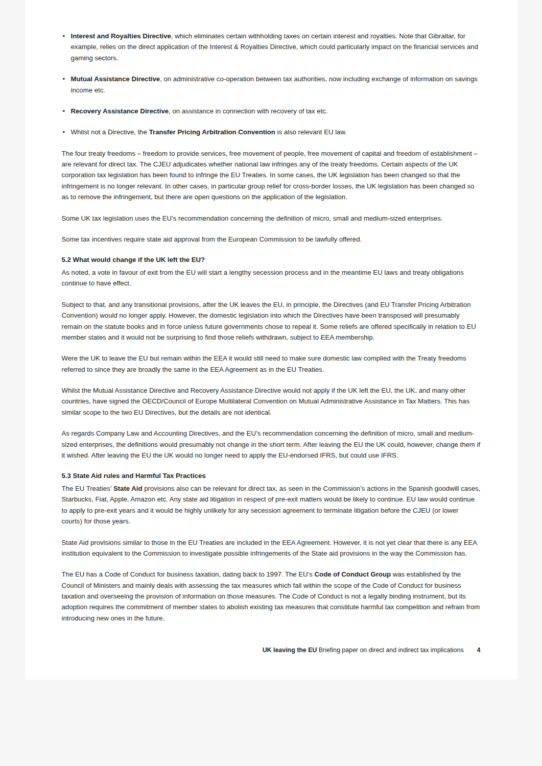Interest and Royalties Directive, which eliminates certain withholding taxes on certain interest and royalties. Note that Gibraltar, for example, relies on the direct application of the Interest & Royalties Directive, which could particularly impact on the financial services and gaming sectors.
Mutual Assistance Directive, on administrative co-operation between tax authorities, now including exchange of information on savings income etc.
Recovery Assistance Directive, on assistance in connection with recovery of tax etc.
Whilst not a Directive, the Transfer Pricing Arbitration Convention is also relevant EU law.
The four treaty freedoms – freedom to provide services, free movement of people, free movement of capital and freedom of establishment – are relevant for direct tax. The CJEU adjudicates whether national law infringes any of the treaty freedoms. Certain aspects of the UK corporation tax legislation has been found to infringe the EU Treaties. In some cases, the UK legislation has been changed so that the infringement is no longer relevant. In other cases, in particular group relief for cross-border losses, the UK legislation has been changed so as to remove the infringement, but there are open questions on the application of the legislation.
Some UK tax legislation uses the EU’s recommendation concerning the definition of micro, small and medium-sized enterprises.
Some tax incentives require state aid approval from the European Commission to be lawfully offered.
5.2 What would change if the UK left the EU?
As noted, a vote in favour of exit from the EU will start a lengthy secession process and in the meantime EU laws and treaty obligations continue to have effect.
Subject to that, and any transitional provisions, after the UK leaves the EU, in principle, the Directives (and EU Transfer Pricing Arbitration Convention) would no longer apply. However, the domestic legislation into which the Directives have been transposed will presumably remain on the statute books and in force unless future governments chose to repeal it. Some reliefs are offered specifically in relation to EU member states and it would not be surprising to find those reliefs withdrawn, subject to EEA membership.
Were the UK to leave the EU but remain within the EEA it would still need to make sure domestic law complied with the Treaty freedoms referred to since they are broadly the same in the EEA Agreement as in the EU Treaties.
Whilst the Mutual Assistance Directive and Recovery Assistance Directive would not apply if the UK left the EU, the UK, and many other countries, have signed the OECD/Council of Europe Multilateral Convention on Mutual Administrative Assistance in Tax Matters. This has similar scope to the two EU Directives, but the details are not identical.
As regards Company Law and Accounting Directives, and the EU’s recommendation concerning the definition of micro, small and medium-sized enterprises, the definitions would presumably not change in the short term. After leaving the EU the UK could, however, change them if it wished. After leaving the EU the UK would no longer need to apply the EU-endorsed IFRS, but could use IFRS.
5.3 State Aid rules and Harmful Tax Practices
The EU Treaties’ State Aid provisions also can be relevant for direct tax, as seen in the Commission’s actions in the Spanish goodwill cases, Starbucks, Fiat, Apple, Amazon etc. Any state aid litigation in respect of pre-exit matters would be likely to continue. EU law would continue to apply to pre-exit years and it would be highly unlikely for any secession agreement to terminate litigation before the CJEU (or lower courts) for those years.
State Aid provisions similar to those in the EU Treaties are included in the EEA Agreement. However, it is not yet clear that there is any EEA institution equivalent to the Commission to investigate possible infringements of the State aid provisions in the way the Commission has.
The EU has a Code of Conduct for business taxation, dating back to 1997. The EU’s Code of Conduct Group was established by the Council of Ministers and mainly deals with assessing the tax measures which fall within the scope of the Code of Conduct for business taxation and overseeing the provision of information on those measures. The Code of Conduct is not a legally binding instrument, but its adoption requires the commitment of member states to abolish existing tax measures that constitute harmful tax competition and refrain from introducing new ones in the future.
UK leaving the EU Briefing paper on direct and indirect tax implications4